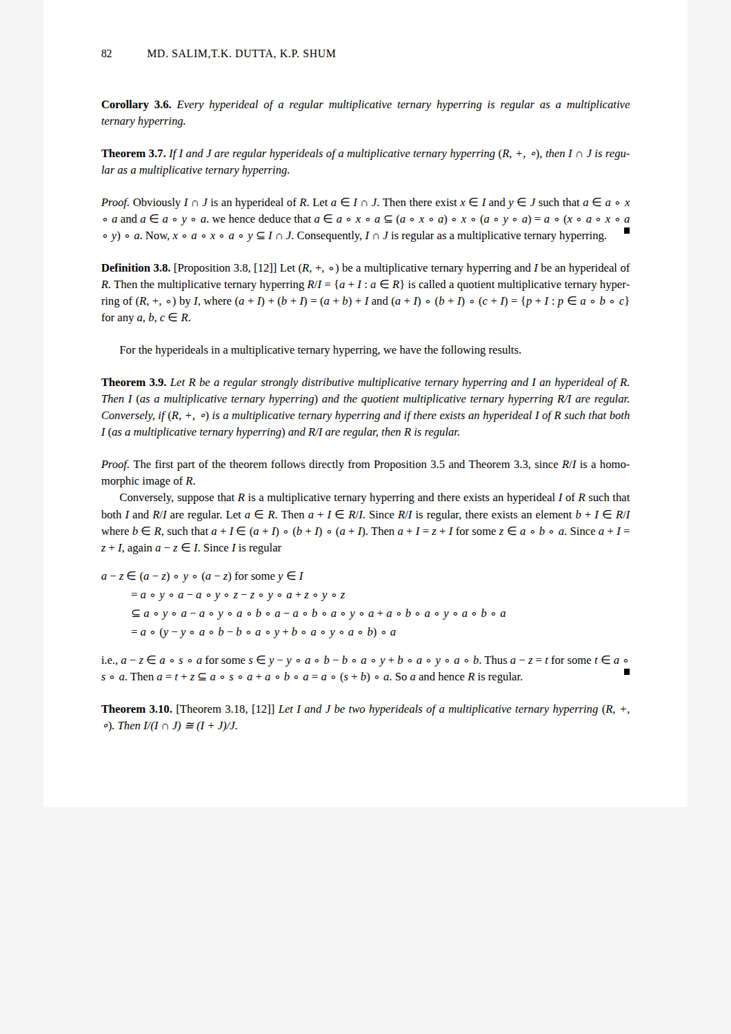82 MD. SALIM,T.K. DUTTA, K.P. SHUM
Corollary 3.6. Every hyperideal of a regular multiplicative ternary hyperring is regular as a multiplicative ternary hyperring.
Theorem 3.7. If I and J are regular hyperideals of a multiplicative ternary hyperring (R, +, ∘), then I ∩ J is regular as a multiplicative ternary hyperring.
Proof. Obviously I ∩ J is an hyperideal of R. Let a ∈ I ∩ J. Then there exist x ∈ I and y ∈ J such that a ∈ a ∘ x ∘ a and a ∈ a ∘ y ∘ a. we hence deduce that a ∈ a ∘ x ∘ a ⊆ (a ∘ x ∘ a) ∘ x ∘ (a ∘ y ∘ a) = a ∘ (x ∘ a ∘ x ∘ a ∘ y) ∘ a. Now, x ∘ a ∘ x ∘ a ∘ y ⊆ I ∩ J. Consequently, I ∩ J is regular as a multiplicative ternary hyperring.
Definition 3.8. [Proposition 3.8, [12]] Let (R, +, ∘) be a multiplicative ternary hyperring and I be an hyperideal of R. Then the multiplicative ternary hyperring R/I = {a + I : a ∈ R} is called a quotient multiplicative ternary hyperring of (R, +, ∘) by I, where (a + I) + (b + I) = (a + b) + I and (a + I) ∘ (b + I) ∘ (c + I) = {p + I : p ∈ a ∘ b ∘ c} for any a, b, c ∈ R.
For the hyperideals in a multiplicative ternary hyperring, we have the following results.
Theorem 3.9. Let R be a regular strongly distributive multiplicative ternary hyperring and I an hyperideal of R. Then I (as a multiplicative ternary hyperring) and the quotient multiplicative ternary hyperring R/I are regular. Conversely, if (R, +, ∘) is a multiplicative ternary hyperring and if there exists an hyperideal I of R such that both I (as a multiplicative ternary hyperring) and R/I are regular, then R is regular.
Proof. The first part of the theorem follows directly from Proposition 3.5 and Theorem 3.3, since R/I is a homomorphic image of R.
Conversely, suppose that R is a multiplicative ternary hyperring and there exists an hyperideal I of R such that both I and R/I are regular. Let a ∈ R. Then a + I ∈ R/I. Since R/I is regular, there exists an element b + I ∈ R/I where b ∈ R, such that a + I ∈ (a + I) ∘ (b + I) ∘ (a + I). Then a + I = z + I for some z ∈ a ∘ b ∘ a. Since a + I = z + I, again a − z ∈ I. Since I is regular
a − z ∈ (a − z) ∘ y ∘ (a − z) for some y ∈ I = a ∘ y ∘ a − a ∘ y ∘ z − z ∘ y ∘ a + z ∘ y ∘ z ⊆ a ∘ y ∘ a − a ∘ y ∘ a ∘ b ∘ a − a ∘ b ∘ a ∘ y ∘ a + a ∘ b ∘ a ∘ y ∘ a ∘ b ∘ a = a ∘ (y − y ∘ a ∘ b − b ∘ a ∘ y + b ∘ a ∘ y ∘ a ∘ b) ∘ a
i.e., a − z ∈ a ∘ s ∘ a for some s ∈ y − y ∘ a ∘ b − b ∘ a ∘ y + b ∘ a ∘ y ∘ a ∘ b. Thus a − z = t for some t ∈ a ∘ s ∘ a. Then a = t + z ⊆ a ∘ s ∘ a + a ∘ b ∘ a = a ∘ (s + b) ∘ a. So a and hence R is regular.
Theorem 3.10. [Theorem 3.18, [12]] Let I and J be two hyperideals of a multiplicative ternary hyperring (R, +, ∘). Then I/(I ∩ J) ≅ (I + J)/J.